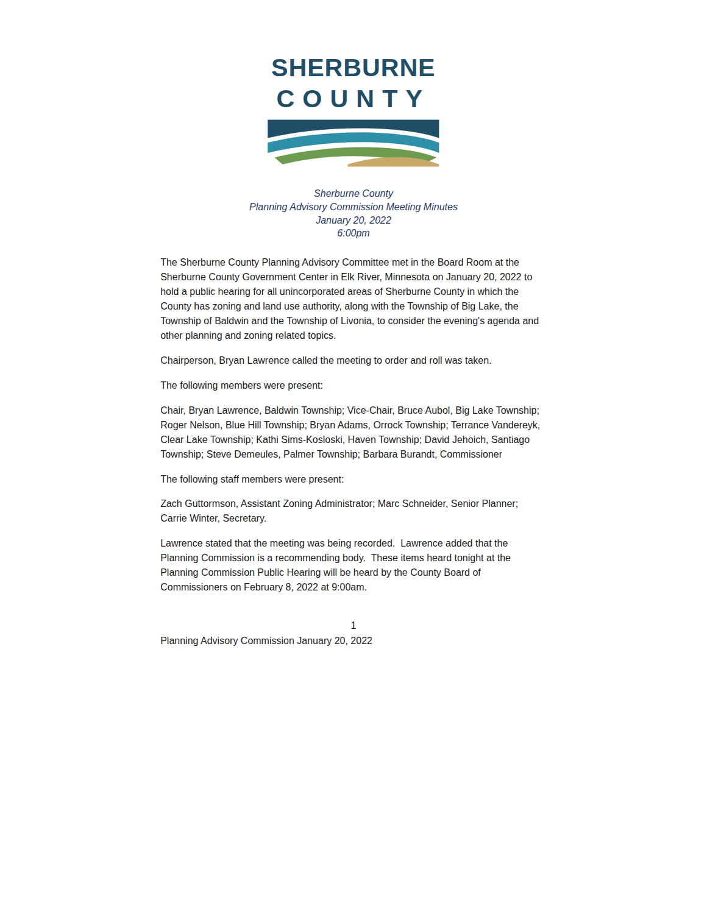SHERBURNE COUNTY
Sherburne County Planning Advisory Commission Meeting Minutes January 20, 2022 6:00pm
The Sherburne County Planning Advisory Committee met in the Board Room at the Sherburne County Government Center in Elk River, Minnesota on January 20, 2022 to hold a public hearing for all unincorporated areas of Sherburne County in which the County has zoning and land use authority, along with the Township of Big Lake, the Township of Baldwin and the Township of Livonia, to consider the evening's agenda and other planning and zoning related topics.
Chairperson, Bryan Lawrence called the meeting to order and roll was taken.
The following members were present:
Chair, Bryan Lawrence, Baldwin Township; Vice-Chair, Bruce Aubol, Big Lake Township; Roger Nelson, Blue Hill Township; Bryan Adams, Orrock Township; Terrance Vandereyk, Clear Lake Township; Kathi Sims-Kosloski, Haven Township; David Jehoich, Santiago Township; Steve Demeules, Palmer Township; Barbara Burandt, Commissioner
The following staff members were present:
Zach Guttormson, Assistant Zoning Administrator; Marc Schneider, Senior Planner; Carrie Winter, Secretary.
Lawrence stated that the meeting was being recorded. Lawrence added that the Planning Commission is a recommending body. These items heard tonight at the Planning Commission Public Hearing will be heard by the County Board of Commissioners on February 8, 2022 at 9:00am.
1
Planning Advisory Commission January 20, 2022